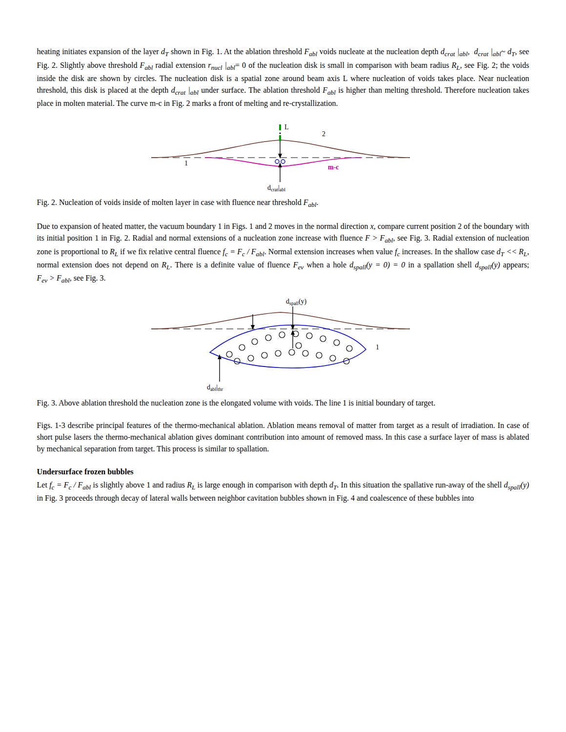heating initiates expansion of the layer dT shown in Fig. 1. At the ablation threshold Fabl voids nucleate at the nucleation depth dcrat |abl, dcrat |abl~ dT, see Fig. 2. Slightly above threshold Fabl radial extension rnucl |abl= 0 of the nucleation disk is small in comparison with beam radius RL, see Fig. 2; the voids inside the disk are shown by circles. The nucleation disk is a spatial zone around beam axis L where nucleation of voids takes place. Near nucleation threshold, this disk is placed at the depth dcrat |abl under surface. The ablation threshold Fabl is higher than melting threshold. Therefore nucleation takes place in molten material. The curve m-c in Fig. 2 marks a front of melting and re-crystallization.
L 2 1 dcrat|abl m-c
Fig. 2. Nucleation of voids inside of molten layer in case with fluence near threshold Fabl.
Due to expansion of heated matter, the vacuum boundary 1 in Figs. 1 and 2 moves in the normal direction x, compare current position 2 of the boundary with its initial position 1 in Fig. 2. Radial and normal extensions of a nucleation zone increase with fluence F > Fabl, see Fig. 3. Radial extension of nucleation zone is proportional to RL if we fix relative central fluence fc = Fc / Fabl. Normal extension increases when value fc increases. In the shallow case dT << RL, normal extension does not depend on RL. There is a definite value of fluence Fev when a hole dspall(y = 0) = 0 in a spallation shell dspall(y) appears; Fev > Fabl, see Fig. 3.
dspall(y) 1 dabl|thr
Fig. 3. Above ablation threshold the nucleation zone is the elongated volume with voids. The line 1 is initial boundary of target.
Figs. 1-3 describe principal features of the thermo-mechanical ablation. Ablation means removal of matter from target as a result of irradiation. In case of short pulse lasers the thermo-mechanical ablation gives dominant contribution into amount of removed mass. In this case a surface layer of mass is ablated by mechanical separation from target. This process is similar to spallation.
Undersurface frozen bubbles
Let fc = Fc / Fabl is slightly above 1 and radius RL is large enough in comparison with depth dT. In this situation the spallative run-away of the shell dspall(y) in Fig. 3 proceeds through decay of lateral walls between neighbor cavitation bubbles shown in Fig. 4 and coalescence of these bubbles into